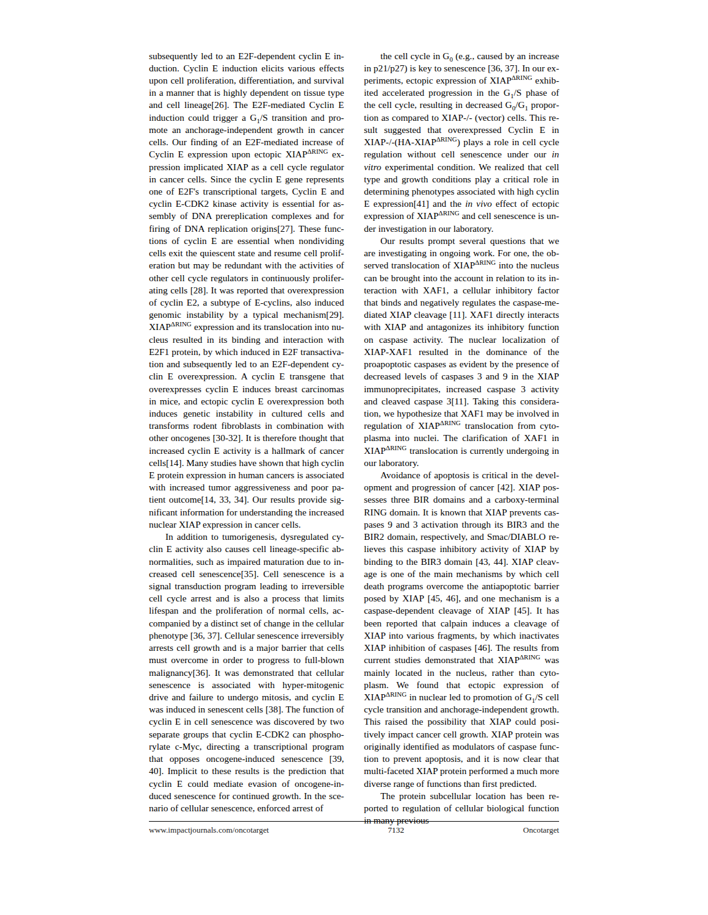subsequently led to an E2F-dependent cyclin E induction. Cyclin E induction elicits various effects upon cell proliferation, differentiation, and survival in a manner that is highly dependent on tissue type and cell lineage[26]. The E2F-mediated Cyclin E induction could trigger a G1/S transition and promote an anchorage-independent growth in cancer cells. Our finding of an E2F-mediated increase of Cyclin E expression upon ectopic XIAPΔRING expression implicated XIAP as a cell cycle regulator in cancer cells. Since the cyclin E gene represents one of E2F's transcriptional targets, Cyclin E and cyclin E-CDK2 kinase activity is essential for assembly of DNA prereplication complexes and for firing of DNA replication origins[27]. These functions of cyclin E are essential when nondividing cells exit the quiescent state and resume cell proliferation but may be redundant with the activities of other cell cycle regulators in continuously proliferating cells [28]. It was reported that overexpression of cyclin E2, a subtype of E-cyclins, also induced genomic instability by a typical mechanism[29]. XIAPΔRING expression and its translocation into nucleus resulted in its binding and interaction with E2F1 protein, by which induced in E2F transactivation and subsequently led to an E2F-dependent cyclin E overexpression. A cyclin E transgene that overexpresses cyclin E induces breast carcinomas in mice, and ectopic cyclin E overexpression both induces genetic instability in cultured cells and transforms rodent fibroblasts in combination with other oncogenes [30-32]. It is therefore thought that increased cyclin E activity is a hallmark of cancer cells[14]. Many studies have shown that high cyclin E protein expression in human cancers is associated with increased tumor aggressiveness and poor patient outcome[14, 33, 34]. Our results provide significant information for understanding the increased nuclear XIAP expression in cancer cells.
In addition to tumorigenesis, dysregulated cyclin E activity also causes cell lineage-specific abnormalities, such as impaired maturation due to increased cell senescence[35]. Cell senescence is a signal transduction program leading to irreversible cell cycle arrest and is also a process that limits lifespan and the proliferation of normal cells, accompanied by a distinct set of change in the cellular phenotype [36, 37]. Cellular senescence irreversibly arrests cell growth and is a major barrier that cells must overcome in order to progress to full-blown malignancy[36]. It was demonstrated that cellular senescence is associated with hyper-mitogenic drive and failure to undergo mitosis, and cyclin E was induced in senescent cells [38]. The function of cyclin E in cell senescence was discovered by two separate groups that cyclin E-CDK2 can phosphorylate c-Myc, directing a transcriptional program that opposes oncogene-induced senescence [39, 40]. Implicit to these results is the prediction that cyclin E could mediate evasion of oncogene-induced senescence for continued growth. In the scenario of cellular senescence, enforced arrest of
the cell cycle in G0 (e.g., caused by an increase in p21/p27) is key to senescence [36, 37]. In our experiments, ectopic expression of XIAPΔRING exhibited accelerated progression in the G1/S phase of the cell cycle, resulting in decreased G0/G1 proportion as compared to XIAP-/- (vector) cells. This result suggested that overexpressed Cyclin E in XIAP-/-(HA-XIAPΔRING) plays a role in cell cycle regulation without cell senescence under our in vitro experimental condition. We realized that cell type and growth conditions play a critical role in determining phenotypes associated with high cyclin E expression[41] and the in vivo effect of ectopic expression of XIAPΔRING and cell senescence is under investigation in our laboratory.
Our results prompt several questions that we are investigating in ongoing work. For one, the observed translocation of XIAPΔRING into the nucleus can be brought into the account in relation to its interaction with XAF1, a cellular inhibitory factor that binds and negatively regulates the caspase-mediated XIAP cleavage [11]. XAF1 directly interacts with XIAP and antagonizes its inhibitory function on caspase activity. The nuclear localization of XIAP-XAF1 resulted in the dominance of the proapoptotic caspases as evident by the presence of decreased levels of caspases 3 and 9 in the XIAP immunoprecipitates, increased caspase 3 activity and cleaved caspase 3[11]. Taking this consideration, we hypothesize that XAF1 may be involved in regulation of XIAPΔRING translocation from cytoplasma into nuclei. The clarification of XAF1 in XIAPΔRING translocation is currently undergoing in our laboratory.
Avoidance of apoptosis is critical in the development and progression of cancer [42]. XIAP possesses three BIR domains and a carboxy-terminal RING domain. It is known that XIAP prevents caspases 9 and 3 activation through its BIR3 and the BIR2 domain, respectively, and Smac/DIABLO relieves this caspase inhibitory activity of XIAP by binding to the BIR3 domain [43, 44]. XIAP cleavage is one of the main mechanisms by which cell death programs overcome the antiapoptotic barrier posed by XIAP [45, 46], and one mechanism is a caspase-dependent cleavage of XIAP [45]. It has been reported that calpain induces a cleavage of XIAP into various fragments, by which inactivates XIAP inhibition of caspases [46]. The results from current studies demonstrated that XIAPΔRING was mainly located in the nucleus, rather than cytoplasm. We found that ectopic expression of XIAPΔRING in nuclear led to promotion of G1/S cell cycle transition and anchorage-independent growth. This raised the possibility that XIAP could positively impact cancer cell growth. XIAP protein was originally identified as modulators of caspase function to prevent apoptosis, and it is now clear that multi-faceted XIAP protein performed a much more diverse range of functions than first predicted.
The protein subcellular location has been reported to regulation of cellular biological function in many previous
www.impactjournals.com/oncotarget
7132
Oncotarget